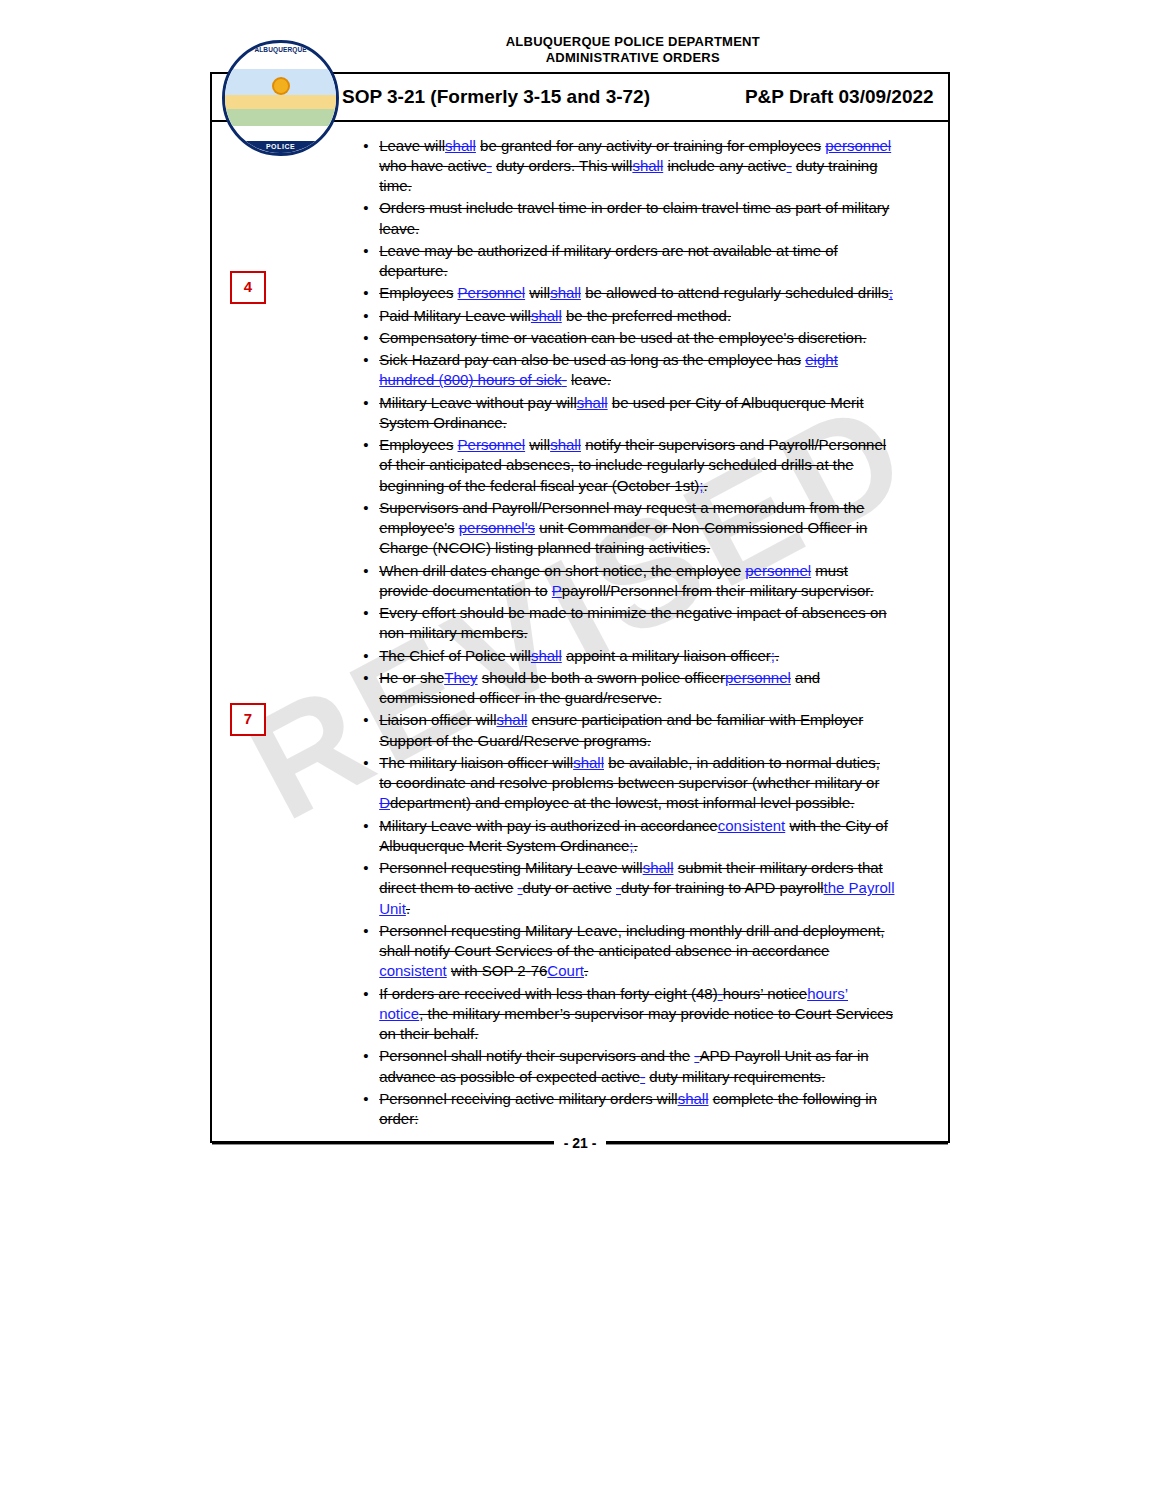ALBUQUERQUE POLICE DEPARTMENT
ADMINISTRATIVE ORDERS
ALBUQUERQUE
POLICE
SOP 3-21 (Formerly 3-15 and 3-72)
P&P Draft 03/09/2022
REVISED
4
7
Leave will shall be granted for any activity or training for employees personnel who have active- duty orders. This will shall include any active- duty training time.
Orders must include travel time in order to claim travel time as part of military leave.
Leave may be authorized if military orders are not available at time of departure.
Employees Personnel will shall be allowed to attend regularly scheduled drills;
Paid Military Leave will shall be the preferred method.
Compensatory time or vacation can be used at the employee's discretion.
Sick Hazard pay can also be used as long as the employee has eight hundred (800) hours of sick- leave.
Military Leave without pay will shall be used per City of Albuquerque Merit System Ordinance.
Employees Personnel will shall notify their supervisors and Payroll/Personnel of their anticipated absences, to include regularly scheduled drills at the beginning of the federal fiscal year (October 1st);.
Supervisors and Payroll/Personnel may request a memorandum from the employee's personnel's unit Commander or Non-Commissioned Officer in Charge (NCOIC) listing planned training activities.
When drill dates change on short notice, the employee personnel must provide documentation to Ppayroll/Personnel from their military supervisor.
Every effort should be made to minimize the negative impact of absences on non-military members.
The Chief of Police will shall appoint a military liaison officer;.
He or she They should be both a sworn police officer personnel and commissioned officer in the guard/reserve.
Liaison officer will shall ensure participation and be familiar with Employer Support of the Guard/Reserve programs.
The military liaison officer will shall be available, in addition to normal duties, to coordinate and resolve problems between supervisor (whether military or Ddepartment) and employee at the lowest, most informal level possible.
Military Leave with pay is authorized in accordance consistent with the City of Albuquerque Merit System Ordinance;.
Personnel requesting Military Leave will shall submit their military orders that direct them to active -duty or active -duty for training to APD payroll the Payroll Unit.
Personnel requesting Military Leave, including monthly drill and deployment, shall notify Court Services of the anticipated absence in accordance consistent with SOP 2-76 Court.
If orders are received with less than forty-eight (48)-hours’ notice hours’ notice, the military member’s supervisor may provide notice to Court Services on their behalf.
Personnel shall notify their supervisors and the -APD Payroll Unit as far in advance as possible of expected active- duty military requirements.
Personnel receiving active military orders will shall complete the following in order:
- 21 -